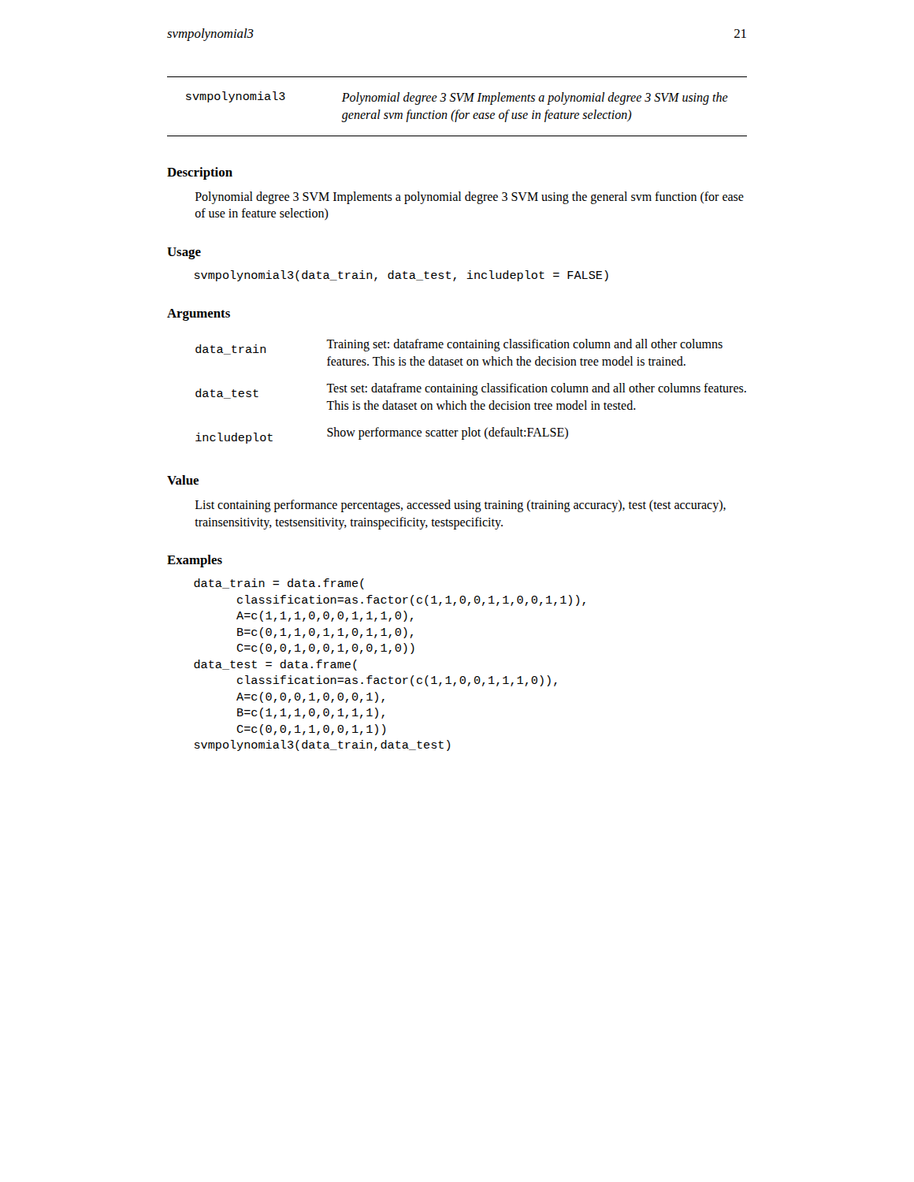svmpolynomial3 21
| svmpolynomial3 | Polynomial degree 3 SVM Implements a polynomial degree 3 SVM using the general svm function (for ease of use in feature selection) |
Description
Polynomial degree 3 SVM Implements a polynomial degree 3 SVM using the general svm function (for ease of use in feature selection)
Usage
svmpolynomial3(data_train, data_test, includeplot = FALSE)
Arguments
data_train
Training set: dataframe containing classification column and all other columns features. This is the dataset on which the decision tree model is trained.
data_test
Test set: dataframe containing classification column and all other columns features. This is the dataset on which the decision tree model in tested.
includeplot
Show performance scatter plot (default:FALSE)
Value
List containing performance percentages, accessed using training (training accuracy), test (test accuracy), trainsensitivity, testsensitivity, trainspecificity, testspecificity.
Examples
data_train = data.frame(
      classification=as.factor(c(1,1,0,0,1,1,0,0,1,1)),
      A=c(1,1,1,0,0,0,1,1,1,0),
      B=c(0,1,1,0,1,1,0,1,1,0),
      C=c(0,0,1,0,0,1,0,0,1,0))
data_test = data.frame(
      classification=as.factor(c(1,1,0,0,1,1,1,0)),
      A=c(0,0,0,1,0,0,0,1),
      B=c(1,1,1,0,0,1,1,1),
      C=c(0,0,1,1,0,0,1,1))
svmpolynomial3(data_train,data_test)